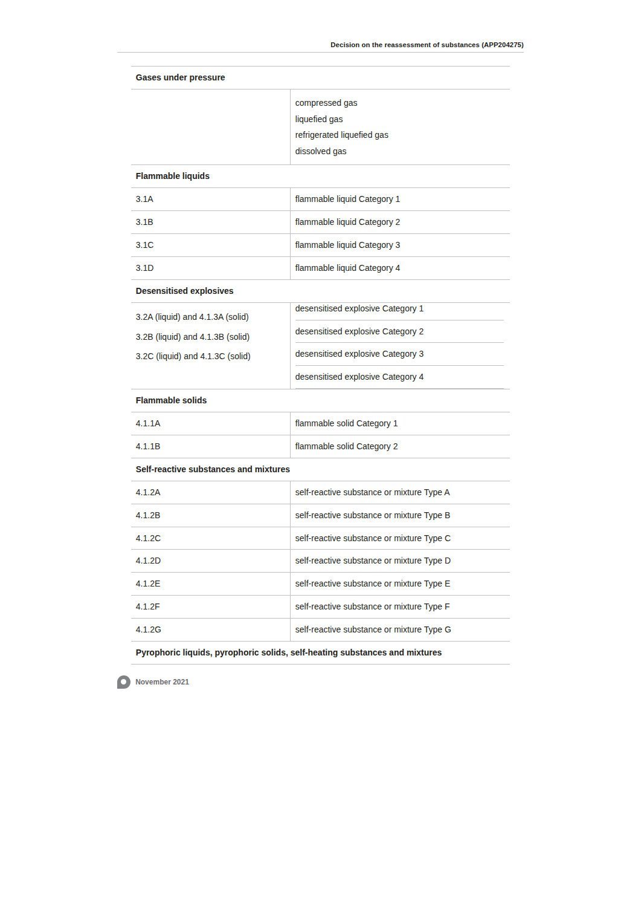Decision on the reassessment of substances (APP204275)
| Gases under pressure |
| | compressed gas liquefied gas refrigerated liquefied gas dissolved gas |
| Flammable liquids |
| 3.1A | flammable liquid Category 1 |
| 3.1B | flammable liquid Category 2 |
| 3.1C | flammable liquid Category 3 |
| 3.1D | flammable liquid Category 4 |
| Desensitised explosives |
| 3.2A (liquid) and 4.1.3A (solid) 3.2B (liquid) and 4.1.3B (solid) 3.2C (liquid) and 4.1.3C (solid) | desensitised explosive Category 1 desensitised explosive Category 2 desensitised explosive Category 3 desensitised explosive Category 4 |
| Flammable solids |
| 4.1.1A | flammable solid Category 1 |
| 4.1.1B | flammable solid Category 2 |
| Self-reactive substances and mixtures |
| 4.1.2A | self-reactive substance or mixture Type A |
| 4.1.2B | self-reactive substance or mixture Type B |
| 4.1.2C | self-reactive substance or mixture Type C |
| 4.1.2D | self-reactive substance or mixture Type D |
| 4.1.2E | self-reactive substance or mixture Type E |
| 4.1.2F | self-reactive substance or mixture Type F |
| 4.1.2G | self-reactive substance or mixture Type G |
| Pyrophoric liquids, pyrophoric solids, self-heating substances and mixtures |
November 2021